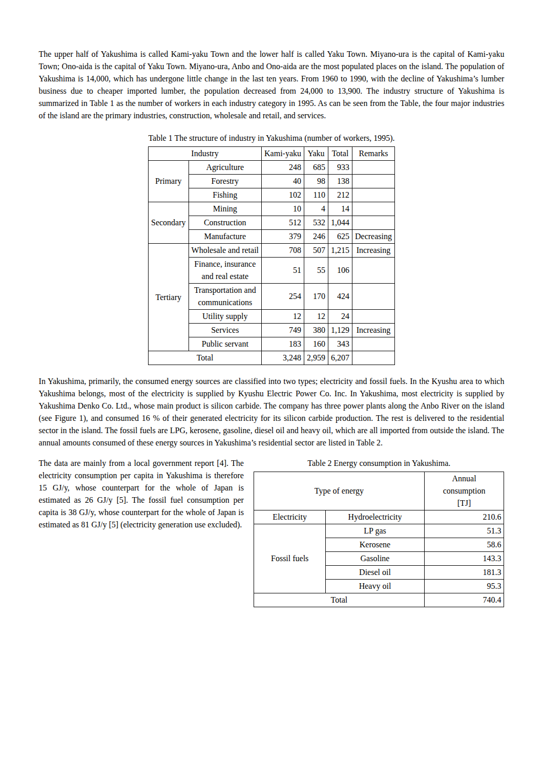The upper half of Yakushima is called Kami-yaku Town and the lower half is called Yaku Town. Miyano-ura is the capital of Kami-yaku Town; Ono-aida is the capital of Yaku Town. Miyano-ura, Anbo and Ono-aida are the most populated places on the island. The population of Yakushima is 14,000, which has undergone little change in the last ten years. From 1960 to 1990, with the decline of Yakushima’s lumber business due to cheaper imported lumber, the population decreased from 24,000 to 13,900. The industry structure of Yakushima is summarized in Table 1 as the number of workers in each industry category in 1995. As can be seen from the Table, the four major industries of the island are the primary industries, construction, wholesale and retail, and services.
Table 1 The structure of industry in Yakushima (number of workers, 1995).
| Industry | Kami-yaku | Yaku | Total | Remarks |
| --- | --- | --- | --- | --- |
| Primary | Agriculture | 248 | 685 | 933 | |
| Forestry | 40 | 98 | 138 | |
| Fishing | 102 | 110 | 212 | |
| Secondary | Mining | 10 | 4 | 14 | |
| Construction | 512 | 532 | 1,044 | |
| Manufacture | 379 | 246 | 625 | Decreasing |
| Tertiary | Wholesale and retail | 708 | 507 | 1,215 | Increasing |
| Finance, insurance and real estate | 51 | 55 | 106 | |
| Transportation and communications | 254 | 170 | 424 | |
| Utility supply | 12 | 12 | 24 | |
| Services | 749 | 380 | 1,129 | Increasing |
| Public servant | 183 | 160 | 343 | |
| Total | 3,248 | 2,959 | 6,207 | |
In Yakushima, primarily, the consumed energy sources are classified into two types; electricity and fossil fuels. In the Kyushu area to which Yakushima belongs, most of the electricity is supplied by Kyushu Electric Power Co. Inc. In Yakushima, most electricity is supplied by Yakushima Denko Co. Ltd., whose main product is silicon carbide. The company has three power plants along the Anbo River on the island (see Figure 1), and consumed 16 % of their generated electricity for its silicon carbide production. The rest is delivered to the residential sector in the island. The fossil fuels are LPG, kerosene, gasoline, diesel oil and heavy oil, which are all imported from outside the island. The annual amounts consumed of these energy sources in Yakushima’s residential sector are listed in Table 2.
The data are mainly from a local government report [4]. The electricity consumption per capita in Yakushima is therefore 15 GJ/y, whose counterpart for the whole of Japan is estimated as 26 GJ/y [5]. The fossil fuel consumption per capita is 38 GJ/y, whose counterpart for the whole of Japan is estimated as 81 GJ/y [5] (electricity generation use excluded).
Table 2 Energy consumption in Yakushima.
| Type of energy | Annual consumption [TJ] |
| --- | --- |
| Electricity | Hydroelectricity | 210.6 |
| Fossil fuels | LP gas | 51.3 |
| Kerosene | 58.6 |
| Gasoline | 143.3 |
| Diesel oil | 181.3 |
| Heavy oil | 95.3 |
| Total | 740.4 |